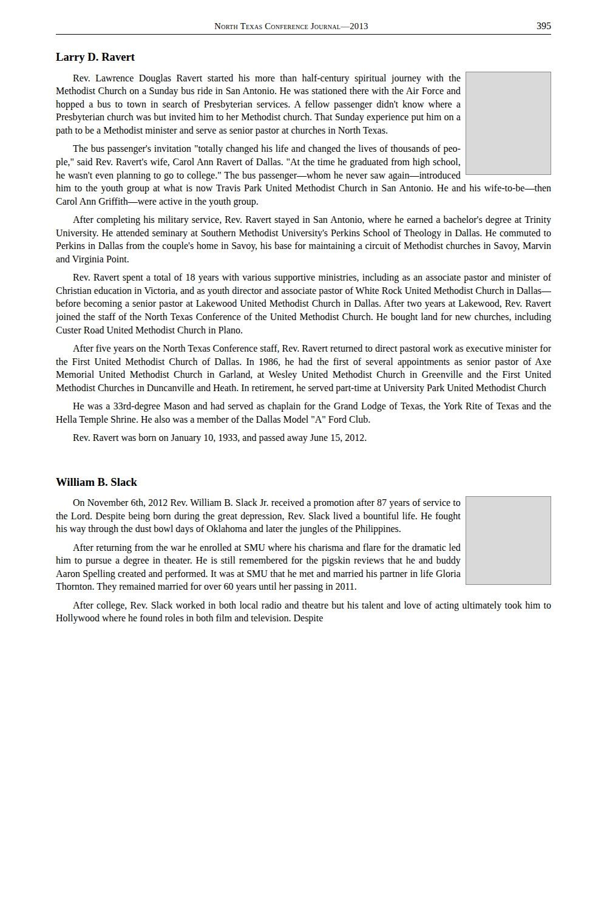North Texas Conference Journal—2013
395
Larry D. Ravert
Rev. Lawrence Douglas Ravert started his more than half-century spiritual journey with the Methodist Church on a Sunday bus ride in San Antonio. He was stationed there with the Air Force and hopped a bus to town in search of Presbyterian services. A fellow passenger didn't know where a Presbyterian church was but invited him to her Methodist church. That Sunday experience put him on a path to be a Methodist minister and serve as senior pastor at churches in North Texas.
The bus passenger's invitation "totally changed his life and changed the lives of thousands of people," said Rev. Ravert's wife, Carol Ann Ravert of Dallas. "At the time he graduated from high school, he wasn't even planning to go to college." The bus passenger—whom he never saw again—introduced him to the youth group at what is now Travis Park United Methodist Church in San Antonio. He and his wife-to-be—then Carol Ann Griffith—were active in the youth group.
After completing his military service, Rev. Ravert stayed in San Antonio, where he earned a bachelor's degree at Trinity University. He attended seminary at Southern Methodist University's Perkins School of Theology in Dallas. He commuted to Perkins in Dallas from the couple's home in Savoy, his base for maintaining a circuit of Methodist churches in Savoy, Marvin and Virginia Point.
Rev. Ravert spent a total of 18 years with various supportive ministries, including as an associate pastor and minister of Christian education in Victoria, and as youth director and associate pastor of White Rock United Methodist Church in Dallas—before becoming a senior pastor at Lakewood United Methodist Church in Dallas. After two years at Lakewood, Rev. Ravert joined the staff of the North Texas Conference of the United Methodist Church. He bought land for new churches, including Custer Road United Methodist Church in Plano.
After five years on the North Texas Conference staff, Rev. Ravert returned to direct pastoral work as executive minister for the First United Methodist Church of Dallas. In 1986, he had the first of several appointments as senior pastor of Axe Memorial United Methodist Church in Garland, at Wesley United Methodist Church in Greenville and the First United Methodist Churches in Duncanville and Heath. In retirement, he served part-time at University Park United Methodist Church
He was a 33rd-degree Mason and had served as chaplain for the Grand Lodge of Texas, the York Rite of Texas and the Hella Temple Shrine. He also was a member of the Dallas Model "A" Ford Club.
Rev. Ravert was born on January 10, 1933, and passed away June 15, 2012.
William B. Slack
On November 6th, 2012 Rev. William B. Slack Jr. received a promotion after 87 years of service to the Lord. Despite being born during the great depression, Rev. Slack lived a bountiful life. He fought his way through the dust bowl days of Oklahoma and later the jungles of the Philippines.
After returning from the war he enrolled at SMU where his charisma and flare for the dramatic led him to pursue a degree in theater. He is still remembered for the pigskin reviews that he and buddy Aaron Spelling created and performed. It was at SMU that he met and married his partner in life Gloria Thornton. They remained married for over 60 years until her passing in 2011.
After college, Rev. Slack worked in both local radio and theatre but his talent and love of acting ultimately took him to Hollywood where he found roles in both film and television. Despite